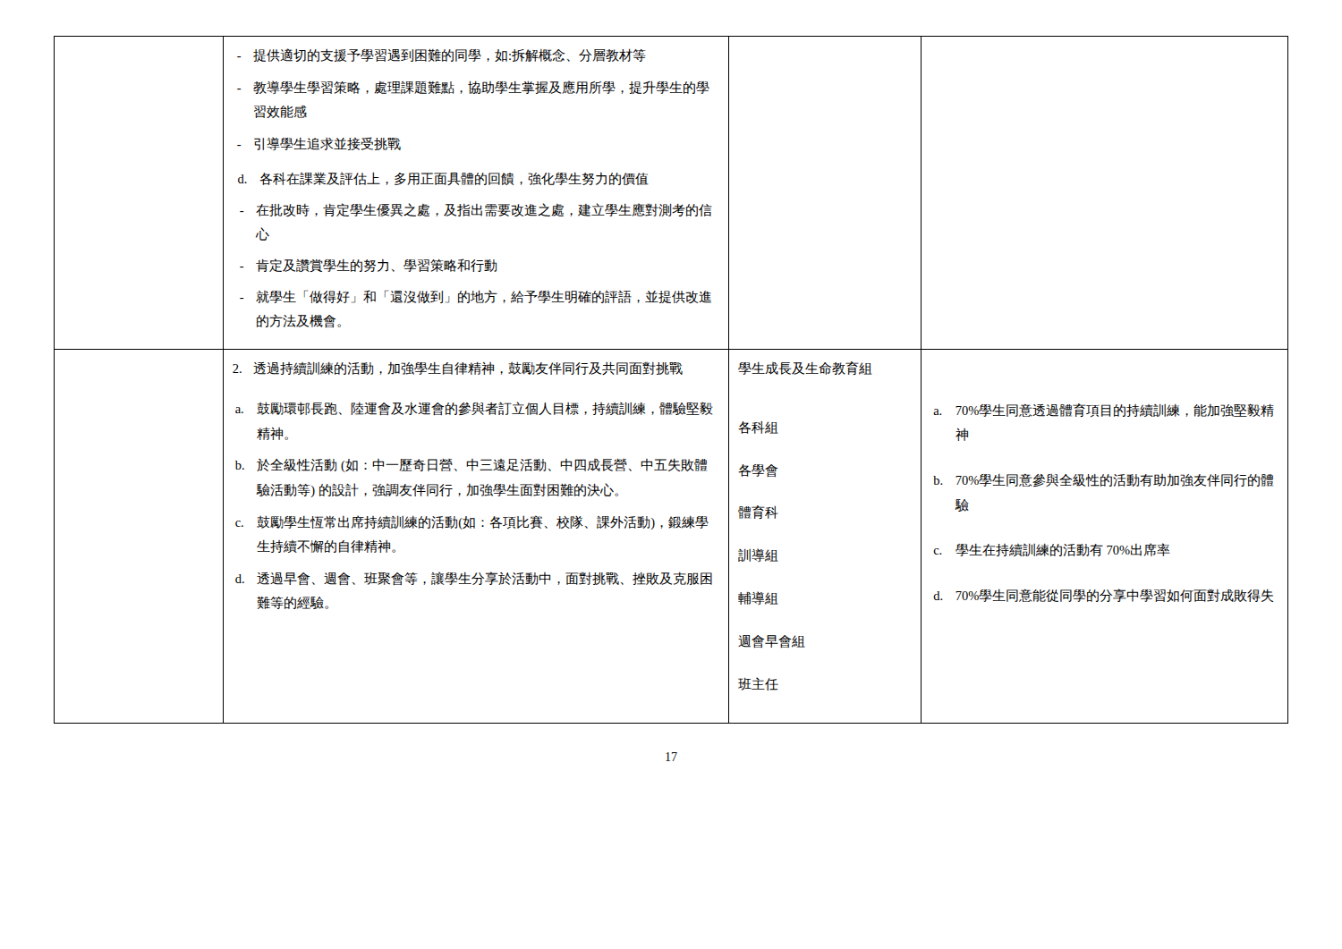| | 提供適切的支援予學習遇到困難的同學，如:拆解概念、分層教材等 教導學生學習策略，處理課題難點，協助學生掌握及應用所學，提升學生的學習效能感 引導學生追求並接受挑戰 d. 各科在課業及評估上，多用正面具體的回饋，強化學生努力的價值 在批改時，肯定學生優異之處，及指出需要改進之處，建立學生應對測考的信心 肯定及讚賞學生的努力、學習策略和行動 就學生「做得好」和「還沒做到」的地方，給予學生明確的評語，並提供改進的方法及機會。 | | |
| | 透過持續訓練的活動，加強學生自律精神，鼓勵友伴同行及共同面對挑戰 鼓勵環邨長跑、陸運會及水運會的參與者訂立個人目標，持續訓練，體驗堅毅精神。 於全級性活動 (如：中一歷奇日營、中三遠足活動、中四成長營、中五失敗體驗活動等) 的設計，強調友伴同行，加強學生面對困難的決心。 鼓勵學生恆常出席持續訓練的活動(如：各項比賽、校隊、課外活動)，鍛練學生持續不懈的自律精神。 透過早會、週會、班聚會等，讓學生分享於活動中，面對挑戰、挫敗及克服困難等的經驗。 | 學生成長及生命教育組 各科組 各學會 體育科 訓導組 輔導組 週會早會組 班主任 | 70%學生同意透過體育項目的持續訓練，能加強堅毅精神 70%學生同意參與全級性的活動有助加強友伴同行的體驗 學生在持續訓練的活動有 70%出席率 70%學生同意能從同學的分享中學習如何面對成敗得失 |
17